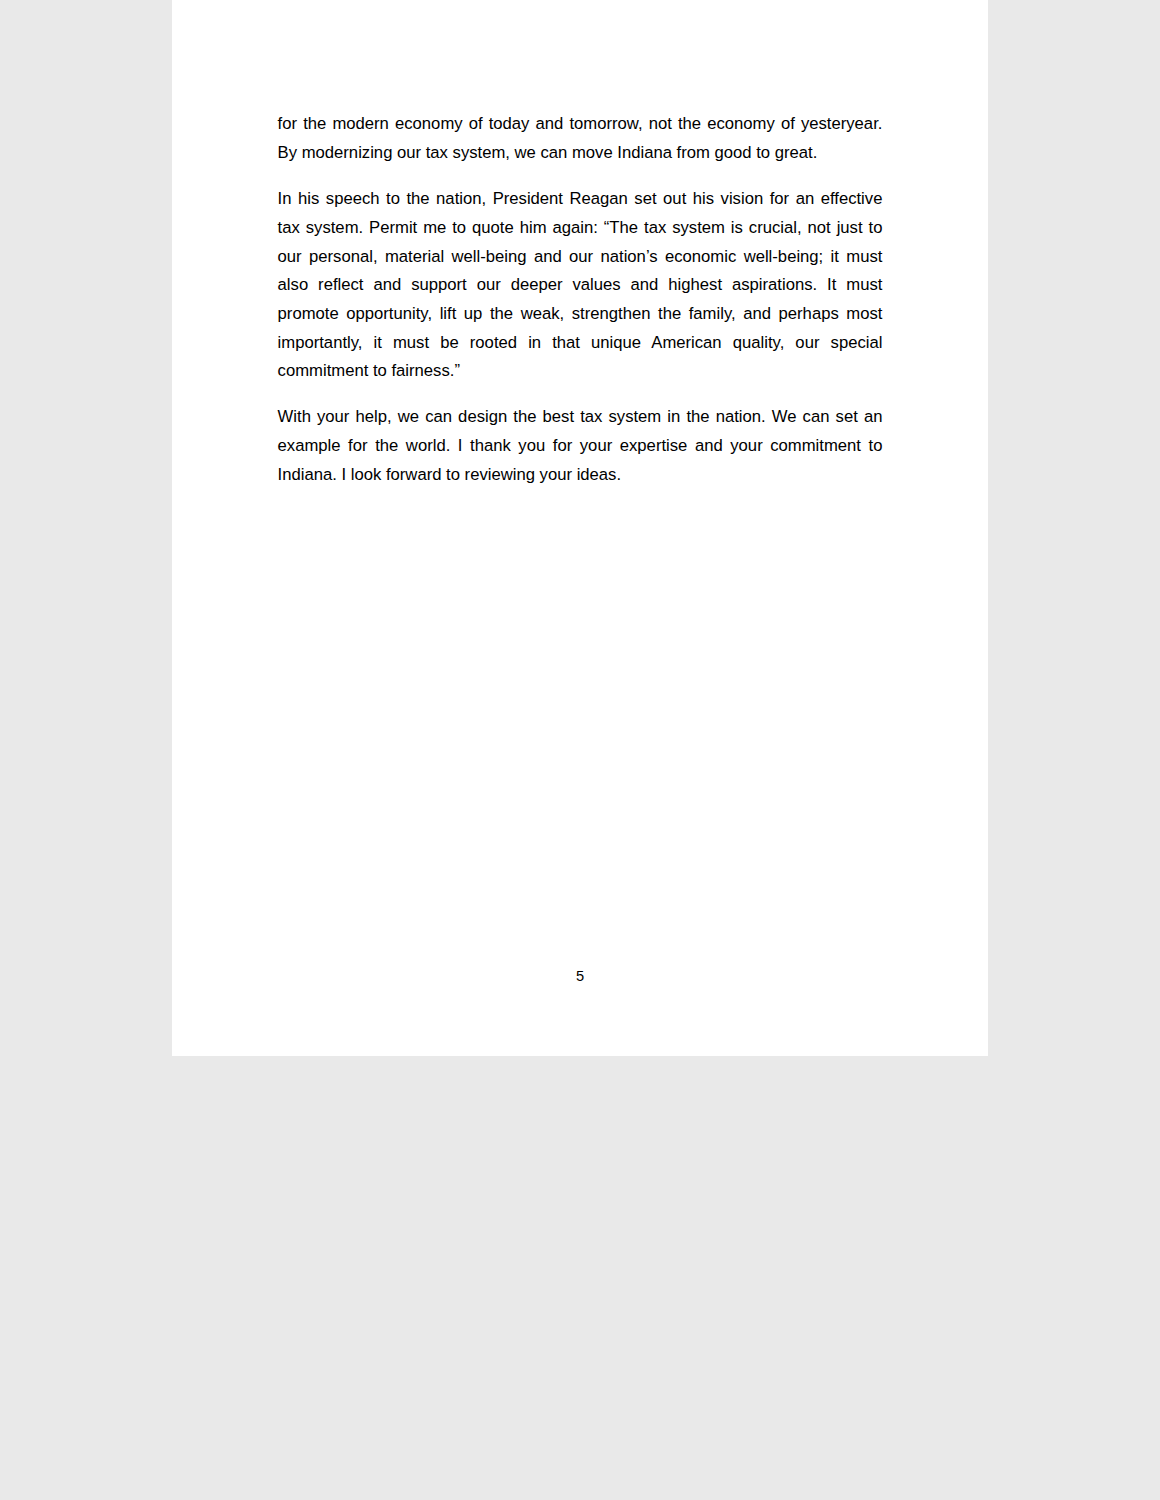for the modern economy of today and tomorrow, not the economy of yesteryear. By modernizing our tax system, we can move Indiana from good to great.
In his speech to the nation, President Reagan set out his vision for an effective tax system. Permit me to quote him again: “The tax system is crucial, not just to our personal, material well-being and our nation’s economic well-being; it must also reflect and support our deeper values and highest aspirations. It must promote opportunity, lift up the weak, strengthen the family, and perhaps most importantly, it must be rooted in that unique American quality, our special commitment to fairness.”
With your help, we can design the best tax system in the nation. We can set an example for the world. I thank you for your expertise and your commitment to Indiana. I look forward to reviewing your ideas.
5